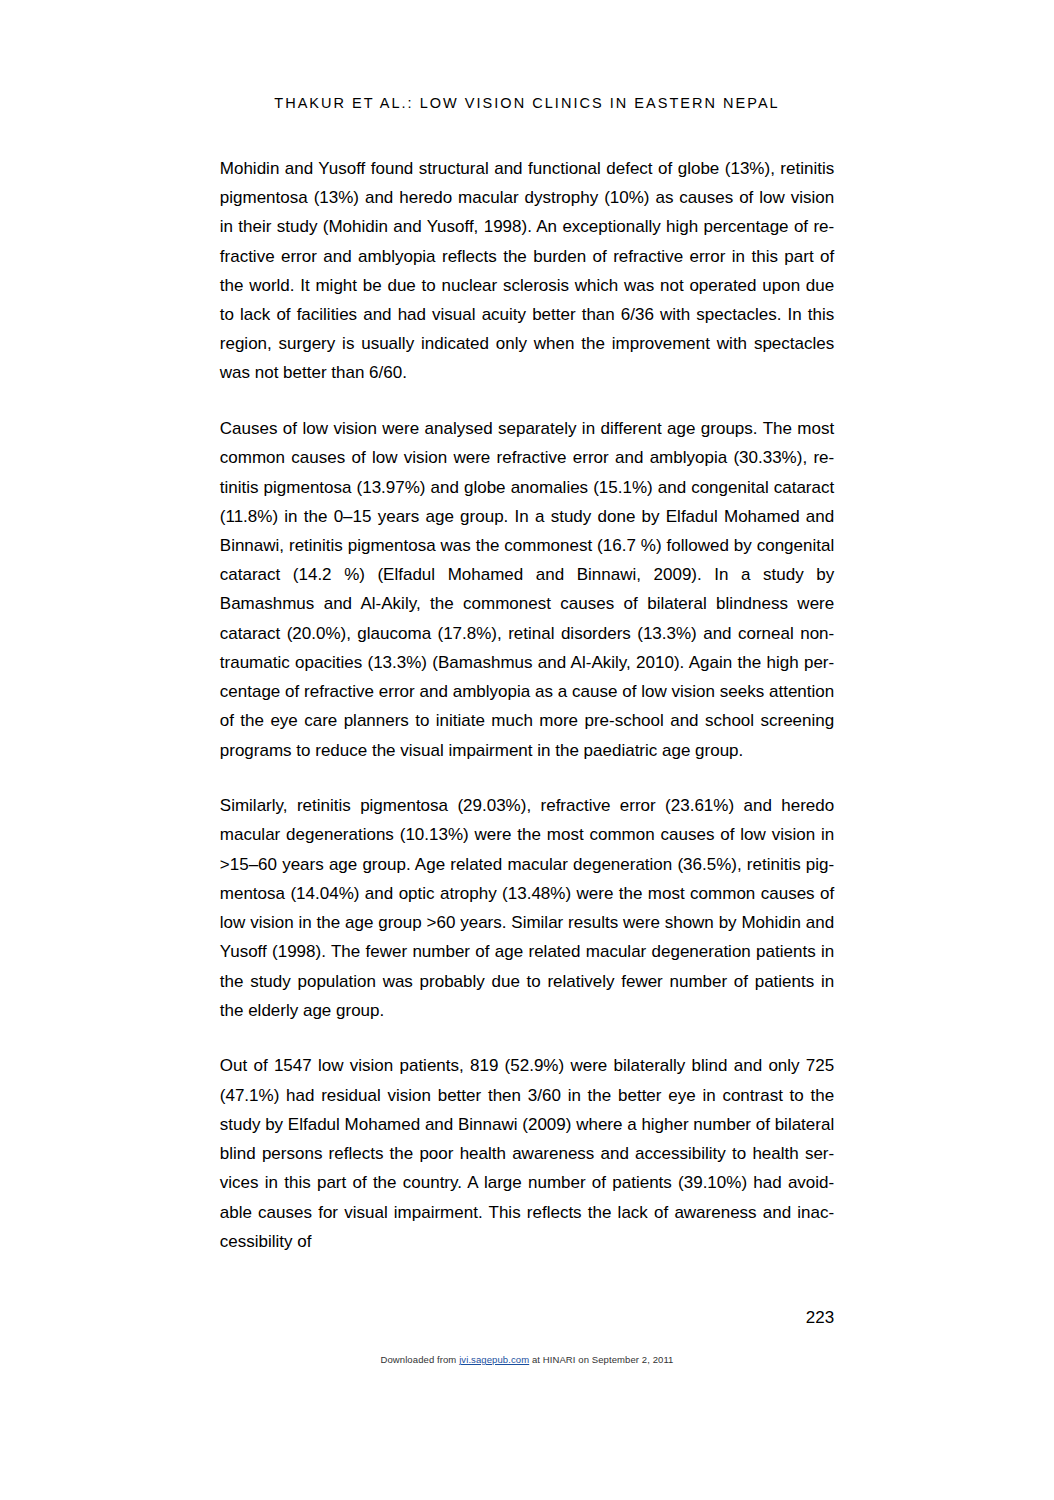Thakur et al.: Low Vision Clinics in Eastern Nepal
Mohidin and Yusoff found structural and functional defect of globe (13%), retinitis pigmentosa (13%) and heredo macular dystrophy (10%) as causes of low vision in their study (Mohidin and Yusoff, 1998). An exceptionally high percentage of refractive error and amblyopia reflects the burden of refractive error in this part of the world. It might be due to nuclear sclerosis which was not operated upon due to lack of facilities and had visual acuity better than 6/36 with spectacles. In this region, surgery is usually indicated only when the improvement with spectacles was not better than 6/60.
Causes of low vision were analysed separately in different age groups. The most common causes of low vision were refractive error and amblyopia (30.33%), retinitis pigmentosa (13.97%) and globe anomalies (15.1%) and congenital cataract (11.8%) in the 0–15 years age group. In a study done by Elfadul Mohamed and Binnawi, retinitis pigmentosa was the commonest (16.7 %) followed by congenital cataract (14.2 %) (Elfadul Mohamed and Binnawi, 2009). In a study by Bamashmus and Al-Akily, the commonest causes of bilateral blindness were cataract (20.0%), glaucoma (17.8%), retinal disorders (13.3%) and corneal non-traumatic opacities (13.3%) (Bamashmus and Al-Akily, 2010). Again the high percentage of refractive error and amblyopia as a cause of low vision seeks attention of the eye care planners to initiate much more pre-school and school screening programs to reduce the visual impairment in the paediatric age group.
Similarly, retinitis pigmentosa (29.03%), refractive error (23.61%) and heredo macular degenerations (10.13%) were the most common causes of low vision in >15–60 years age group. Age related macular degeneration (36.5%), retinitis pigmentosa (14.04%) and optic atrophy (13.48%) were the most common causes of low vision in the age group >60 years. Similar results were shown by Mohidin and Yusoff (1998). The fewer number of age related macular degeneration patients in the study population was probably due to relatively fewer number of patients in the elderly age group.
Out of 1547 low vision patients, 819 (52.9%) were bilaterally blind and only 725 (47.1%) had residual vision better then 3/60 in the better eye in contrast to the study by Elfadul Mohamed and Binnawi (2009) where a higher number of bilateral blind persons reflects the poor health awareness and accessibility to health services in this part of the country. A large number of patients (39.10%) had avoidable causes for visual impairment. This reflects the lack of awareness and inaccessibility of
223
Downloaded from jvi.sagepub.com at HINARI on September 2, 2011